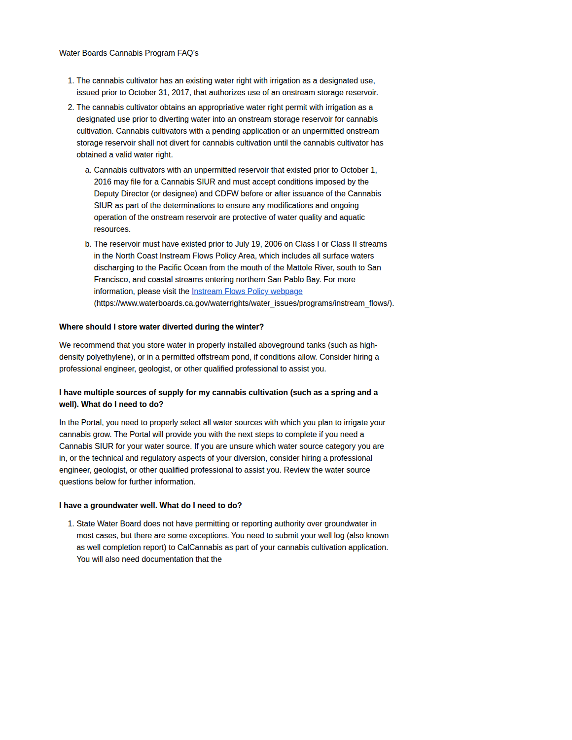Water Boards Cannabis Program FAQ’s
The cannabis cultivator has an existing water right with irrigation as a designated use, issued prior to October 31, 2017, that authorizes use of an onstream storage reservoir.
The cannabis cultivator obtains an appropriative water right permit with irrigation as a designated use prior to diverting water into an onstream storage reservoir for cannabis cultivation. Cannabis cultivators with a pending application or an unpermitted onstream storage reservoir shall not divert for cannabis cultivation until the cannabis cultivator has obtained a valid water right.
Cannabis cultivators with an unpermitted reservoir that existed prior to October 1, 2016 may file for a Cannabis SIUR and must accept conditions imposed by the Deputy Director (or designee) and CDFW before or after issuance of the Cannabis SIUR as part of the determinations to ensure any modifications and ongoing operation of the onstream reservoir are protective of water quality and aquatic resources.
The reservoir must have existed prior to July 19, 2006 on Class I or Class II streams in the North Coast Instream Flows Policy Area, which includes all surface waters discharging to the Pacific Ocean from the mouth of the Mattole River, south to San Francisco, and coastal streams entering northern San Pablo Bay. For more information, please visit the Instream Flows Policy webpage (https://www.waterboards.ca.gov/waterrights/water_issues/programs/instream_flows/).
Where should I store water diverted during the winter?
We recommend that you store water in properly installed aboveground tanks (such as high-density polyethylene), or in a permitted offstream pond, if conditions allow. Consider hiring a professional engineer, geologist, or other qualified professional to assist you.
I have multiple sources of supply for my cannabis cultivation (such as a spring and a well). What do I need to do?
In the Portal, you need to properly select all water sources with which you plan to irrigate your cannabis grow. The Portal will provide you with the next steps to complete if you need a Cannabis SIUR for your water source. If you are unsure which water source category you are in, or the technical and regulatory aspects of your diversion, consider hiring a professional engineer, geologist, or other qualified professional to assist you. Review the water source questions below for further information.
I have a groundwater well. What do I need to do?
State Water Board does not have permitting or reporting authority over groundwater in most cases, but there are some exceptions. You need to submit your well log (also known as well completion report) to CalCannabis as part of your cannabis cultivation application. You will also need documentation that the